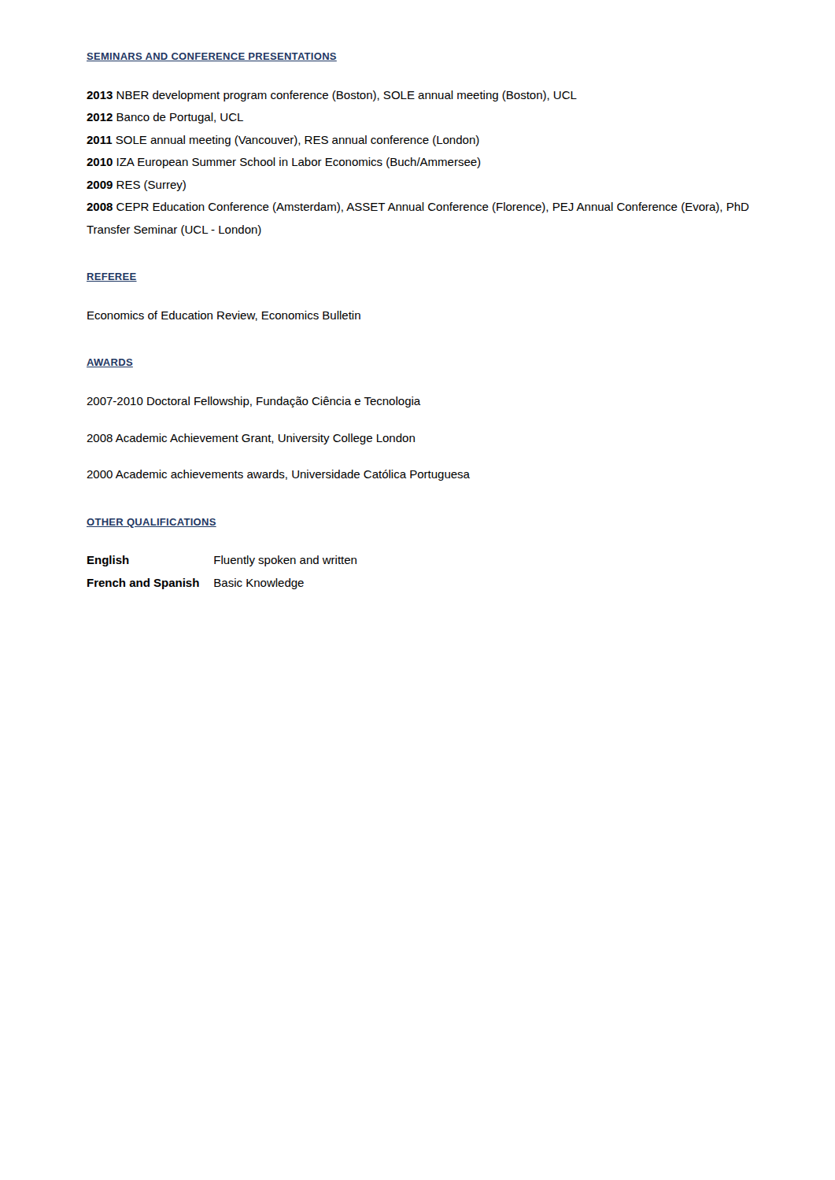Seminars and Conference Presentations
2013 NBER development program conference (Boston), SOLE annual meeting (Boston), UCL
2012 Banco de Portugal, UCL
2011 SOLE annual meeting (Vancouver), RES annual conference (London)
2010 IZA European Summer School in Labor Economics (Buch/Ammersee)
2009 RES (Surrey)
2008 CEPR Education Conference (Amsterdam), ASSET Annual Conference (Florence), PEJ Annual Conference (Evora), PhD Transfer Seminar (UCL - London)
Referee
Economics of Education Review, Economics Bulletin
Awards
2007-2010 Doctoral Fellowship, Fundação Ciência e Tecnologia
2008 Academic Achievement Grant, University College London
2000 Academic achievements awards, Universidade Católica Portuguesa
Other Qualifications
| English | Fluently spoken and written |
| French and Spanish | Basic Knowledge |